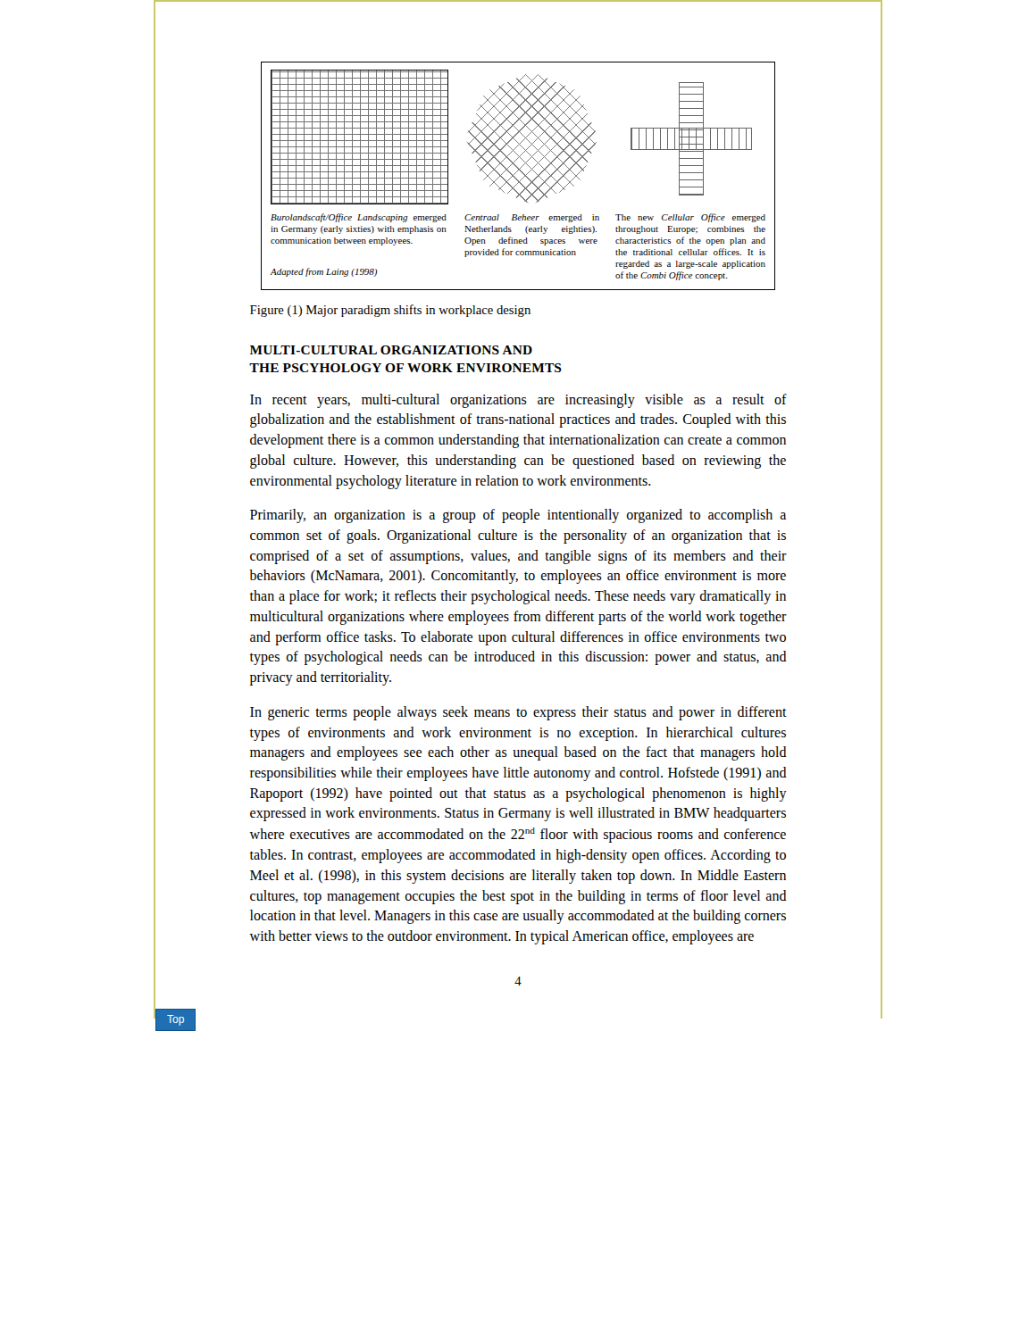Burolandscaft/Office Landscaping emerged in Germany (early sixties) with emphasis on communication between employees.
Adapted from Laing (1998)
Centraal Beheer emerged in Netherlands (early eighties). Open defined spaces were provided for communication
The new Cellular Office emerged throughout Europe; combines the characteristics of the open plan and the traditional cellular offices. It is regarded as a large-scale application of the Combi Office concept.
Figure (1) Major paradigm shifts in workplace design
MULTI-CULTURAL ORGANIZATIONS AND
THE PSCYHOLOGY OF WORK ENVIRONEMTS
In recent years, multi-cultural organizations are increasingly visible as a result of globalization and the establishment of trans-national practices and trades. Coupled with this development there is a common understanding that internationalization can create a common global culture. However, this understanding can be questioned based on reviewing the environmental psychology literature in relation to work environments.
Primarily, an organization is a group of people intentionally organized to accomplish a common set of goals. Organizational culture is the personality of an organization that is comprised of a set of assumptions, values, and tangible signs of its members and their behaviors (McNamara, 2001). Concomitantly, to employees an office environment is more than a place for work; it reflects their psychological needs. These needs vary dramatically in multicultural organizations where employees from different parts of the world work together and perform office tasks. To elaborate upon cultural differences in office environments two types of psychological needs can be introduced in this discussion: power and status, and privacy and territoriality.
In generic terms people always seek means to express their status and power in different types of environments and work environment is no exception. In hierarchical cultures managers and employees see each other as unequal based on the fact that managers hold responsibilities while their employees have little autonomy and control. Hofstede (1991) and Rapoport (1992) have pointed out that status as a psychological phenomenon is highly expressed in work environments. Status in Germany is well illustrated in BMW headquarters where executives are accommodated on the 22nd floor with spacious rooms and conference tables. In contrast, employees are accommodated in high-density open offices. According to Meel et al. (1998), in this system decisions are literally taken top down. In Middle Eastern cultures, top management occupies the best spot in the building in terms of floor level and location in that level. Managers in this case are usually accommodated at the building corners with better views to the outdoor environment. In typical American office, employees are
4
Top